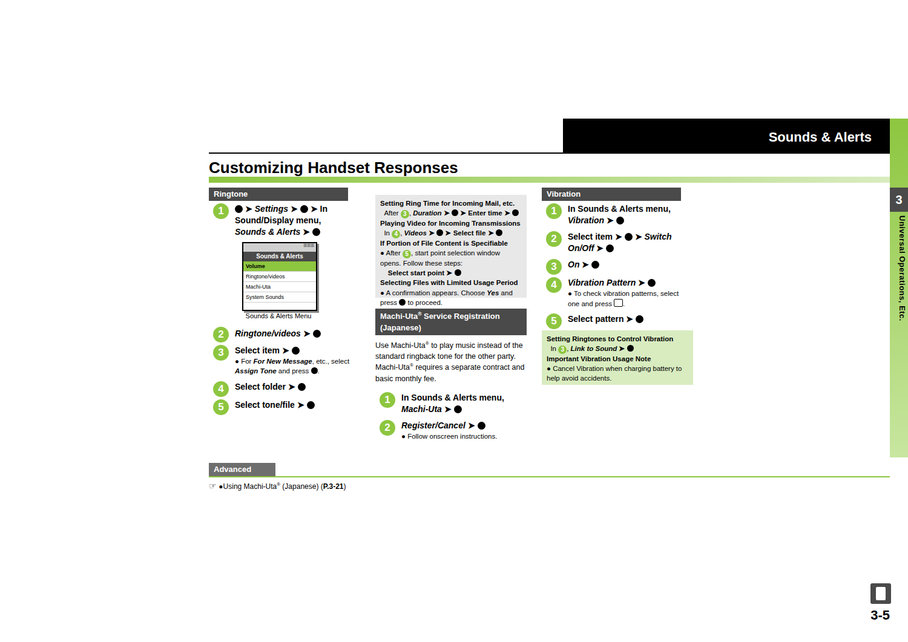3
Universal Operations, Etc.
Sounds & Alerts
Customizing Handset Responses
Ringtone
1
➤ Settings ➤ ➤ In Sound/Display menu, Sounds & Alerts ➤
☰☰☰
Sounds & Alerts
Volume
Ringtone/videos
Machi-Uta
System Sounds
Sounds & Alerts Menu
2
Ringtone/videos ➤
3
Select item ➤
● For For New Message, etc., select Assign Tone and press .
4
Select folder ➤
5
Select tone/file ➤
Setting Ring Time for Incoming Mail, etc.
After 3, Duration ➤ ➤ Enter time ➤
Playing Video for Incoming Transmissions
In 4, Videos ➤ ➤ Select file ➤
If Portion of File Content is Specifiable
● After 5, start point selection window opens. Follow these steps:
Select start point ➤
Selecting Files with Limited Usage Period
● A confirmation appears. Choose Yes and press to proceed.
Machi-Uta® Service Registration
(Japanese)
Use Machi-Uta® to play music instead of the standard ringback tone for the other party.
Machi-Uta® requires a separate contract and basic monthly fee.
1
In Sounds & Alerts menu, Machi-Uta ➤
2
Register/Cancel ➤
● Follow onscreen instructions.
Vibration
1
In Sounds & Alerts menu, Vibration ➤
2
Select item ➤ ➤ Switch On/Off ➤
3
On ➤
4
Vibration Pattern ➤
● To check vibration patterns, select one and press .
5
Select pattern ➤
Setting Ringtones to Control Vibration
In 3, Link to Sound ➤
Important Vibration Usage Note
● Cancel Vibration when charging battery to help avoid accidents.
Advanced
☞ ●Using Machi-Uta® (Japanese) (P.3-21)
3-5